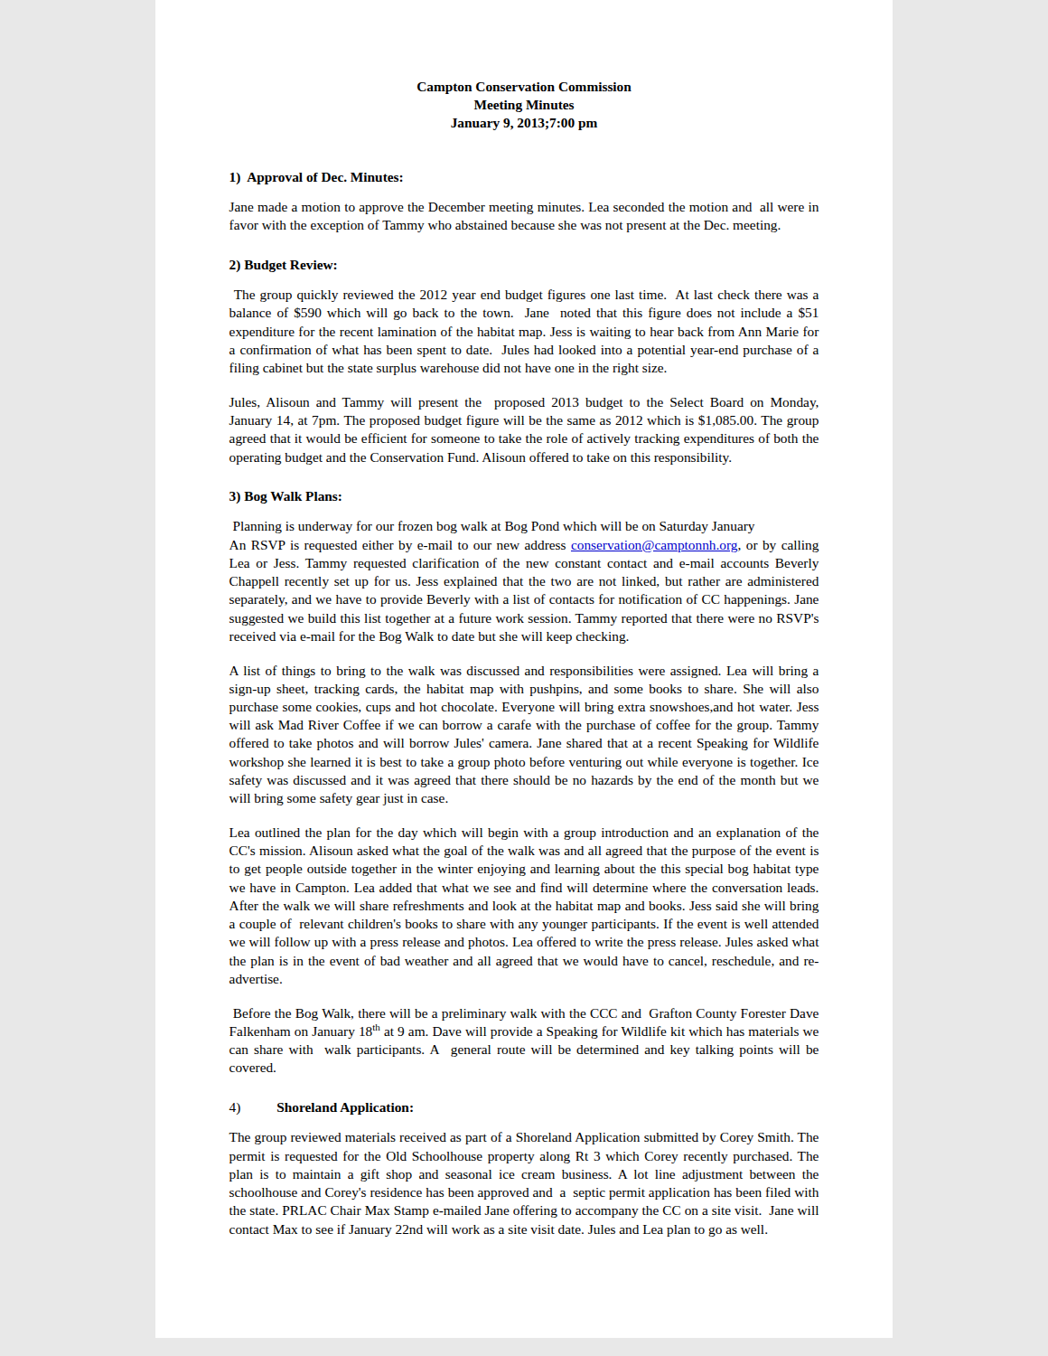Campton Conservation Commission Meeting Minutes January 9, 2013;7:00 pm
1) Approval of Dec. Minutes:
Jane made a motion to approve the December meeting minutes. Lea seconded the motion and all were in favor with the exception of Tammy who abstained because she was not present at the Dec. meeting.
2) Budget Review:
The group quickly reviewed the 2012 year end budget figures one last time. At last check there was a balance of $590 which will go back to the town. Jane noted that this figure does not include a $51 expenditure for the recent lamination of the habitat map. Jess is waiting to hear back from Ann Marie for a confirmation of what has been spent to date. Jules had looked into a potential year-end purchase of a filing cabinet but the state surplus warehouse did not have one in the right size.
Jules, Alisoun and Tammy will present the proposed 2013 budget to the Select Board on Monday, January 14, at 7pm. The proposed budget figure will be the same as 2012 which is $1,085.00. The group agreed that it would be efficient for someone to take the role of actively tracking expenditures of both the operating budget and the Conservation Fund. Alisoun offered to take on this responsibility.
3) Bog Walk Plans:
Planning is underway for our frozen bog walk at Bog Pond which will be on Saturday January
An RSVP is requested either by e-mail to our new address conservation@camptonnh.org, or by calling Lea or Jess. Tammy requested clarification of the new constant contact and e-mail accounts Beverly Chappell recently set up for us. Jess explained that the two are not linked, but rather are administered separately, and we have to provide Beverly with a list of contacts for notification of CC happenings. Jane suggested we build this list together at a future work session. Tammy reported that there were no RSVP's received via e-mail for the Bog Walk to date but she will keep checking.
A list of things to bring to the walk was discussed and responsibilities were assigned. Lea will bring a sign-up sheet, tracking cards, the habitat map with pushpins, and some books to share. She will also purchase some cookies, cups and hot chocolate. Everyone will bring extra snowshoes,and hot water. Jess will ask Mad River Coffee if we can borrow a carafe with the purchase of coffee for the group. Tammy offered to take photos and will borrow Jules' camera. Jane shared that at a recent Speaking for Wildlife workshop she learned it is best to take a group photo before venturing out while everyone is together. Ice safety was discussed and it was agreed that there should be no hazards by the end of the month but we will bring some safety gear just in case.
Lea outlined the plan for the day which will begin with a group introduction and an explanation of the CC's mission. Alisoun asked what the goal of the walk was and all agreed that the purpose of the event is to get people outside together in the winter enjoying and learning about the this special bog habitat type we have in Campton. Lea added that what we see and find will determine where the conversation leads. After the walk we will share refreshments and look at the habitat map and books. Jess said she will bring a couple of relevant children's books to share with any younger participants. If the event is well attended we will follow up with a press release and photos. Lea offered to write the press release. Jules asked what the plan is in the event of bad weather and all agreed that we would have to cancel, reschedule, and re-advertise.
Before the Bog Walk, there will be a preliminary walk with the CCC and Grafton County Forester Dave Falkenham on January 18th at 9 am. Dave will provide a Speaking for Wildlife kit which has materials we can share with walk participants. A general route will be determined and key talking points will be covered.
4) Shoreland Application:
The group reviewed materials received as part of a Shoreland Application submitted by Corey Smith. The permit is requested for the Old Schoolhouse property along Rt 3 which Corey recently purchased. The plan is to maintain a gift shop and seasonal ice cream business. A lot line adjustment between the schoolhouse and Corey's residence has been approved and a septic permit application has been filed with the state. PRLAC Chair Max Stamp e-mailed Jane offering to accompany the CC on a site visit. Jane will contact Max to see if January 22nd will work as a site visit date. Jules and Lea plan to go as well.